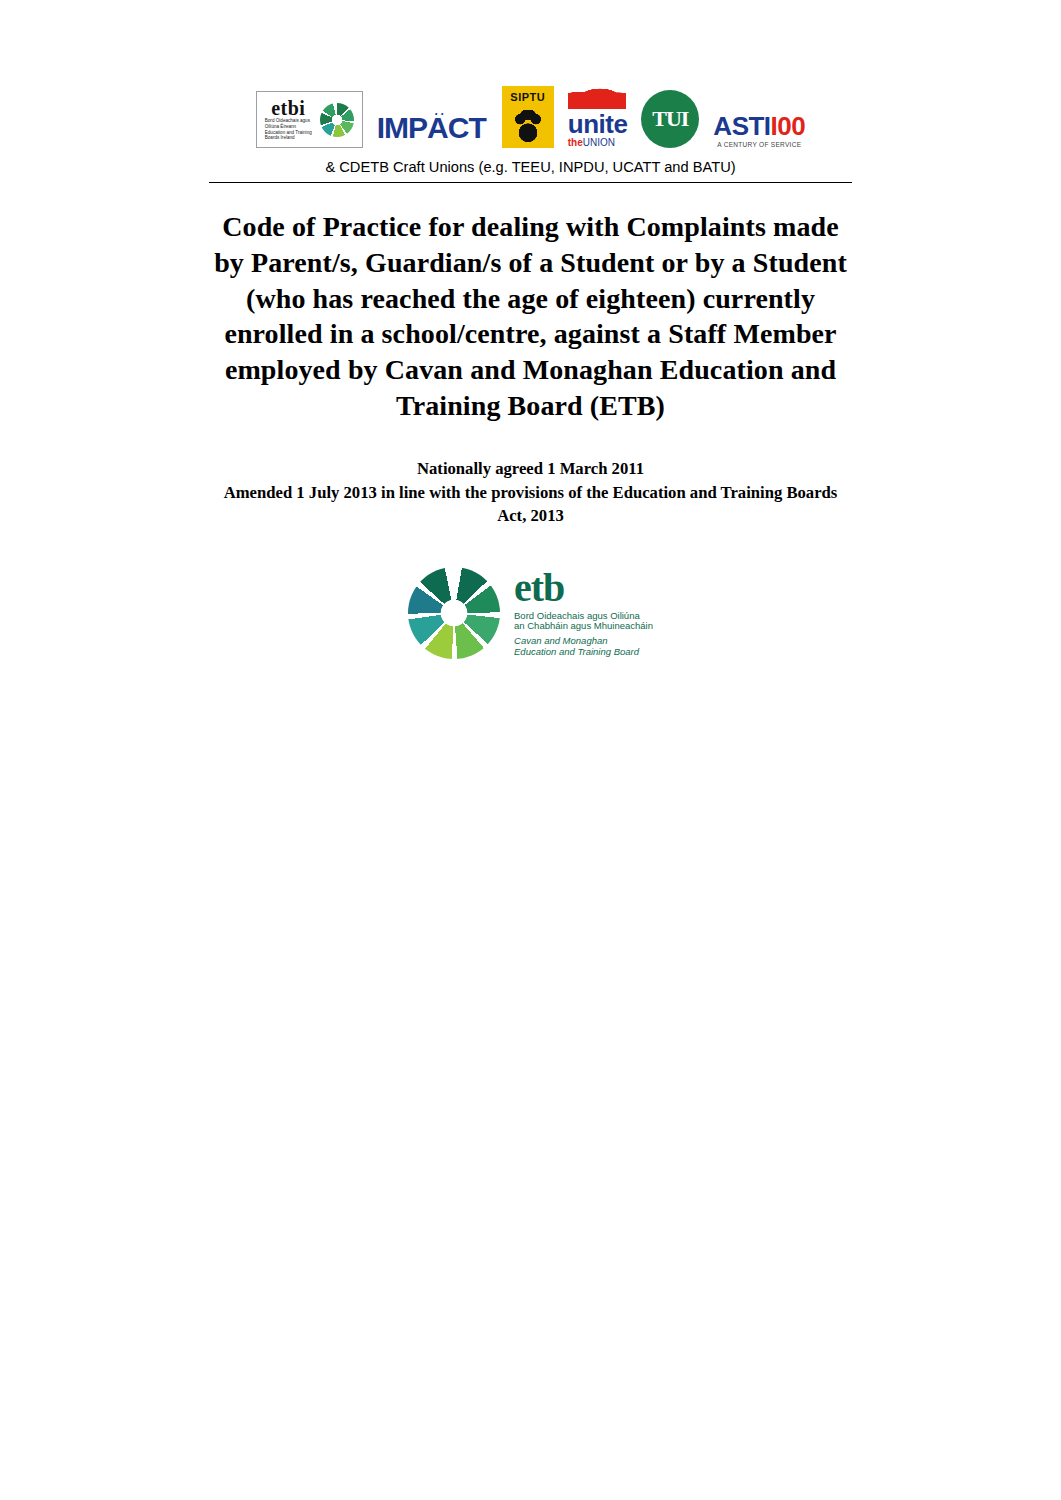etbi
Bord Oideachais agus
Oiliúna Éireann
Education and Training
Boards Ireland
IMP··ACT
SIPTU
unite
the UNION
TUI
ASTII00
A CENTURY OF SERVICE
& CDETB Craft Unions (e.g. TEEU, INPDU, UCATT and BATU)
Code of Practice for dealing with Complaints made by Parent/s, Guardian/s of a Student or by a Student (who has reached the age of eighteen) currently enrolled in a school/centre, against a Staff Member employed by Cavan and Monaghan Education and Training Board (ETB)
Nationally agreed 1 March 2011
Amended 1 July 2013 in line with the provisions of the Education and Training Boards Act, 2013
etb
Bord Oideachais agus Oiliúna
an Chabháin agus Mhuineacháin
Cavan and Monaghan
Education and Training Board